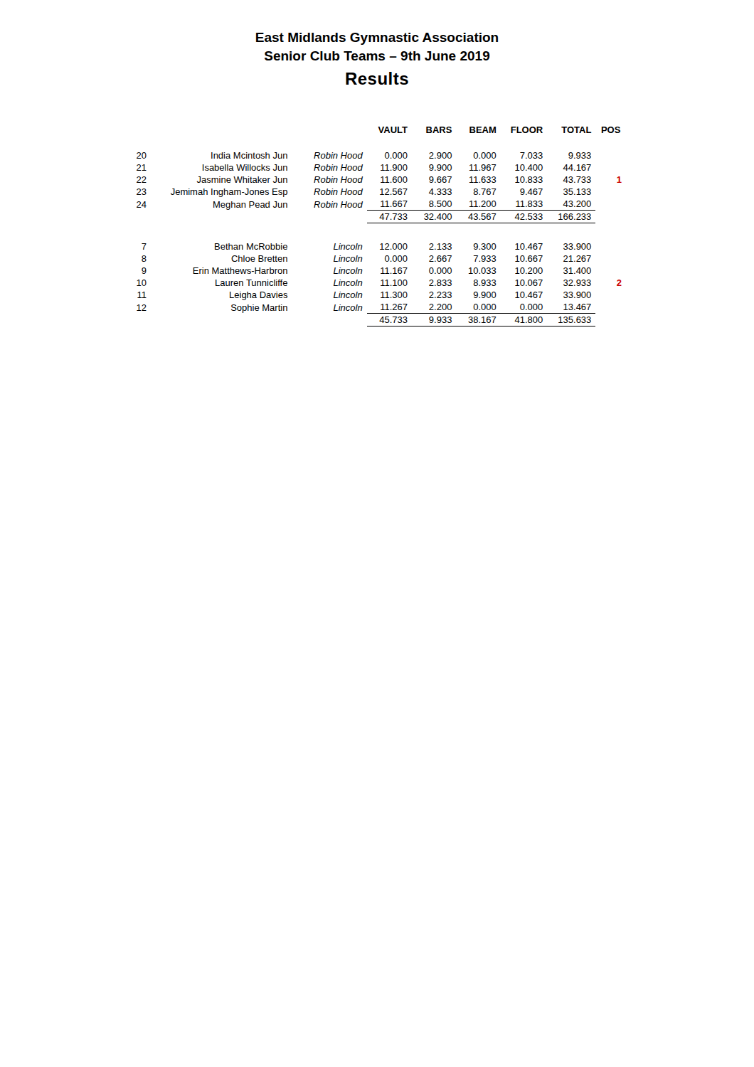East Midlands Gymnastic Association
Senior Club Teams – 9th June 2019
Results
| | | VAULT | BARS | BEAM | FLOOR | TOTAL | POS |
| --- | --- | --- | --- | --- | --- | --- | --- |
| 20 | India Mcintosh Jun | Robin Hood | 0.000 | 2.900 | 0.000 | 7.033 | 9.933 | |
| 21 | Isabella Willocks Jun | Robin Hood | 11.900 | 9.900 | 11.967 | 10.400 | 44.167 | |
| 22 | Jasmine Whitaker Jun | Robin Hood | 11.600 | 9.667 | 11.633 | 10.833 | 43.733 | 1 |
| 23 | Jemimah Ingham-Jones Esp | Robin Hood | 12.567 | 4.333 | 8.767 | 9.467 | 35.133 | |
| 24 | Meghan Pead Jun | Robin Hood | 11.667 | 8.500 | 11.200 | 11.833 | 43.200 | |
| | | | 47.733 | 32.400 | 43.567 | 42.533 | 166.233 | |
| 7 | Bethan McRobbie | Lincoln | 12.000 | 2.133 | 9.300 | 10.467 | 33.900 | |
| 8 | Chloe Bretten | Lincoln | 0.000 | 2.667 | 7.933 | 10.667 | 21.267 | |
| 9 | Erin Matthews-Harbron | Lincoln | 11.167 | 0.000 | 10.033 | 10.200 | 31.400 | 2 |
| 10 | Lauren Tunnicliffe | Lincoln | 11.100 | 2.833 | 8.933 | 10.067 | 32.933 |
| 11 | Leigha Davies | Lincoln | 11.300 | 2.233 | 9.900 | 10.467 | 33.900 | |
| 12 | Sophie Martin | Lincoln | 11.267 | 2.200 | 0.000 | 0.000 | 13.467 | |
| | | | 45.733 | 9.933 | 38.167 | 41.800 | 135.633 | |